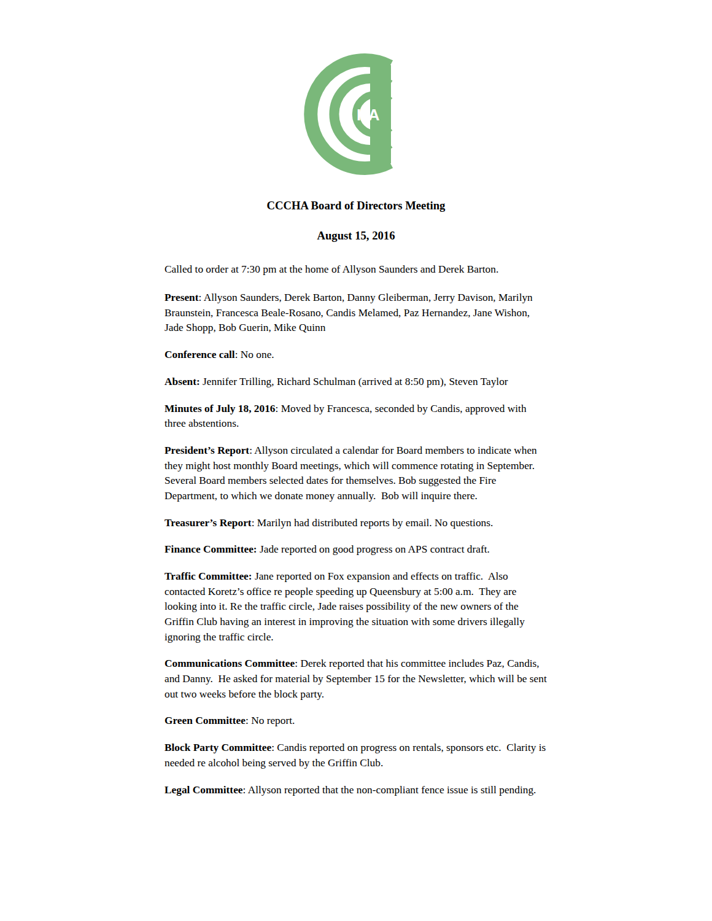CCCHA logo: concentric green arcs with letters C, H, A HA
CCCHA Board of Directors Meeting
August 15, 2016
Called to order at 7:30 pm at the home of Allyson Saunders and Derek Barton.
Present: Allyson Saunders, Derek Barton, Danny Gleiberman, Jerry Davison, Marilyn Braunstein, Francesca Beale-Rosano, Candis Melamed, Paz Hernandez, Jane Wishon, Jade Shopp, Bob Guerin, Mike Quinn
Conference call: No one.
Absent: Jennifer Trilling, Richard Schulman (arrived at 8:50 pm), Steven Taylor
Minutes of July 18, 2016: Moved by Francesca, seconded by Candis, approved with three abstentions.
President’s Report: Allyson circulated a calendar for Board members to indicate when they might host monthly Board meetings, which will commence rotating in September. Several Board members selected dates for themselves. Bob suggested the Fire Department, to which we donate money annually. Bob will inquire there.
Treasurer’s Report: Marilyn had distributed reports by email. No questions.
Finance Committee: Jade reported on good progress on APS contract draft.
Traffic Committee: Jane reported on Fox expansion and effects on traffic. Also contacted Koretz’s office re people speeding up Queensbury at 5:00 a.m. They are looking into it. Re the traffic circle, Jade raises possibility of the new owners of the Griffin Club having an interest in improving the situation with some drivers illegally ignoring the traffic circle.
Communications Committee: Derek reported that his committee includes Paz, Candis, and Danny. He asked for material by September 15 for the Newsletter, which will be sent out two weeks before the block party.
Green Committee: No report.
Block Party Committee: Candis reported on progress on rentals, sponsors etc. Clarity is needed re alcohol being served by the Griffin Club.
Legal Committee: Allyson reported that the non-compliant fence issue is still pending.